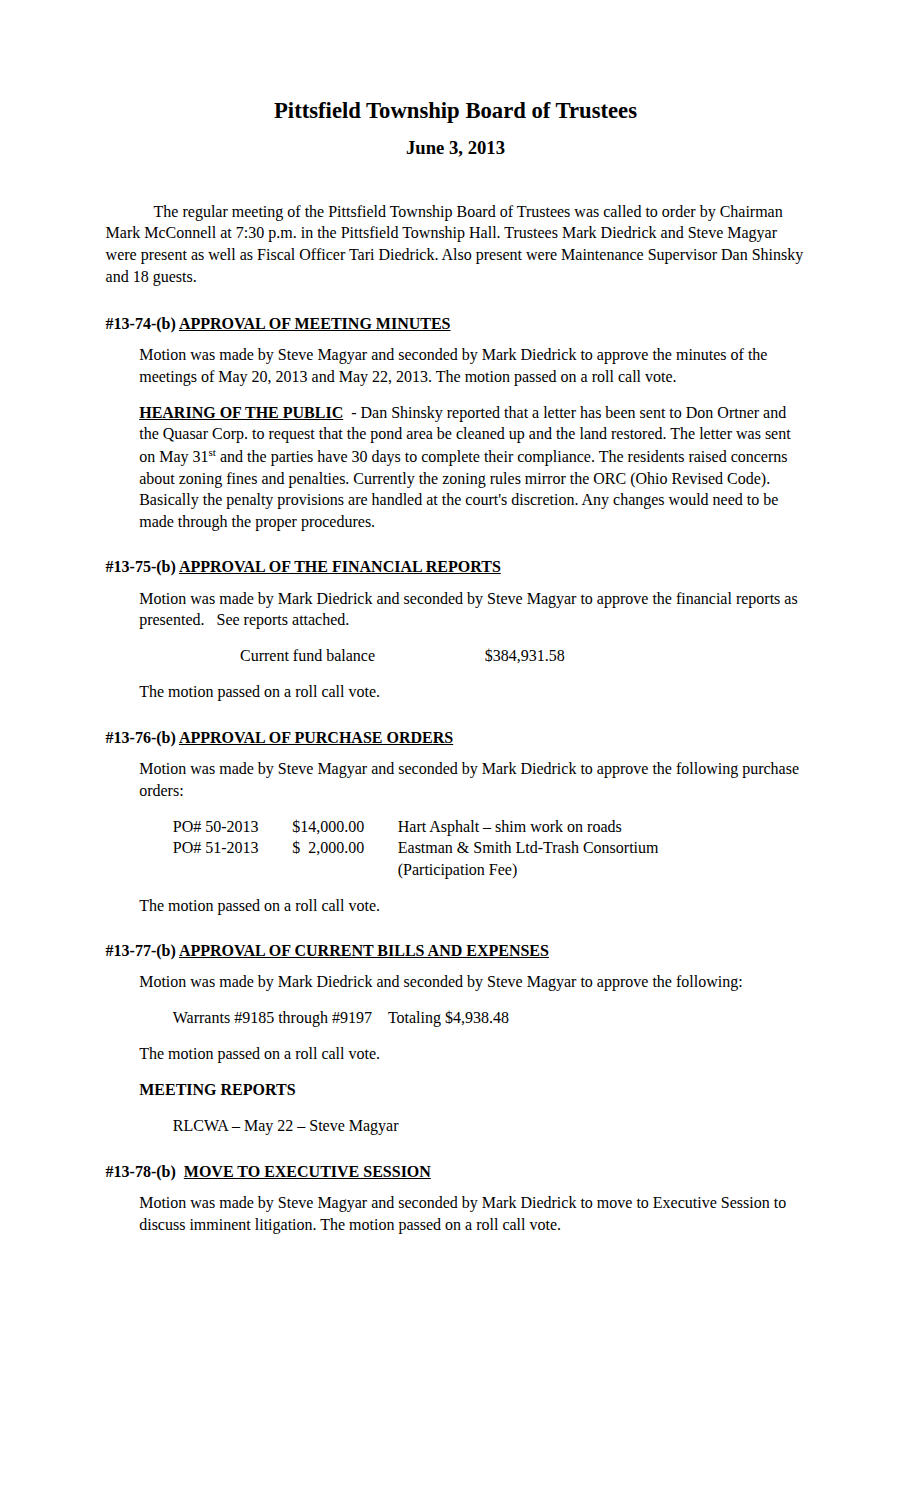Pittsfield Township Board of Trustees
June 3, 2013
The regular meeting of the Pittsfield Township Board of Trustees was called to order by Chairman Mark McConnell at 7:30 p.m. in the Pittsfield Township Hall. Trustees Mark Diedrick and Steve Magyar were present as well as Fiscal Officer Tari Diedrick. Also present were Maintenance Supervisor Dan Shinsky and 18 guests.
#13-74-(b) APPROVAL OF MEETING MINUTES
Motion was made by Steve Magyar and seconded by Mark Diedrick to approve the minutes of the meetings of May 20, 2013 and May 22, 2013. The motion passed on a roll call vote.
HEARING OF THE PUBLIC - Dan Shinsky reported that a letter has been sent to Don Ortner and the Quasar Corp. to request that the pond area be cleaned up and the land restored. The letter was sent on May 31st and the parties have 30 days to complete their compliance. The residents raised concerns about zoning fines and penalties. Currently the zoning rules mirror the ORC (Ohio Revised Code). Basically the penalty provisions are handled at the court's discretion. Any changes would need to be made through the proper procedures.
#13-75-(b) APPROVAL OF THE FINANCIAL REPORTS
Motion was made by Mark Diedrick and seconded by Steve Magyar to approve the financial reports as presented. See reports attached.
Current fund balance $384,931.58
The motion passed on a roll call vote.
#13-76-(b) APPROVAL OF PURCHASE ORDERS
Motion was made by Steve Magyar and seconded by Mark Diedrick to approve the following purchase orders:
| PO# 50-2013 | $14,000.00 | Hart Asphalt – shim work on roads |
| PO# 51-2013 | $ 2,000.00 | Eastman & Smith Ltd-Trash Consortium (Participation Fee) |
The motion passed on a roll call vote.
#13-77-(b) APPROVAL OF CURRENT BILLS AND EXPENSES
Motion was made by Mark Diedrick and seconded by Steve Magyar to approve the following:
Warrants #9185 through #9197 Totaling $4,938.48
The motion passed on a roll call vote.
MEETING REPORTS
RLCWA – May 22 – Steve Magyar
#13-78-(b) MOVE TO EXECUTIVE SESSION
Motion was made by Steve Magyar and seconded by Mark Diedrick to move to Executive Session to discuss imminent litigation. The motion passed on a roll call vote.